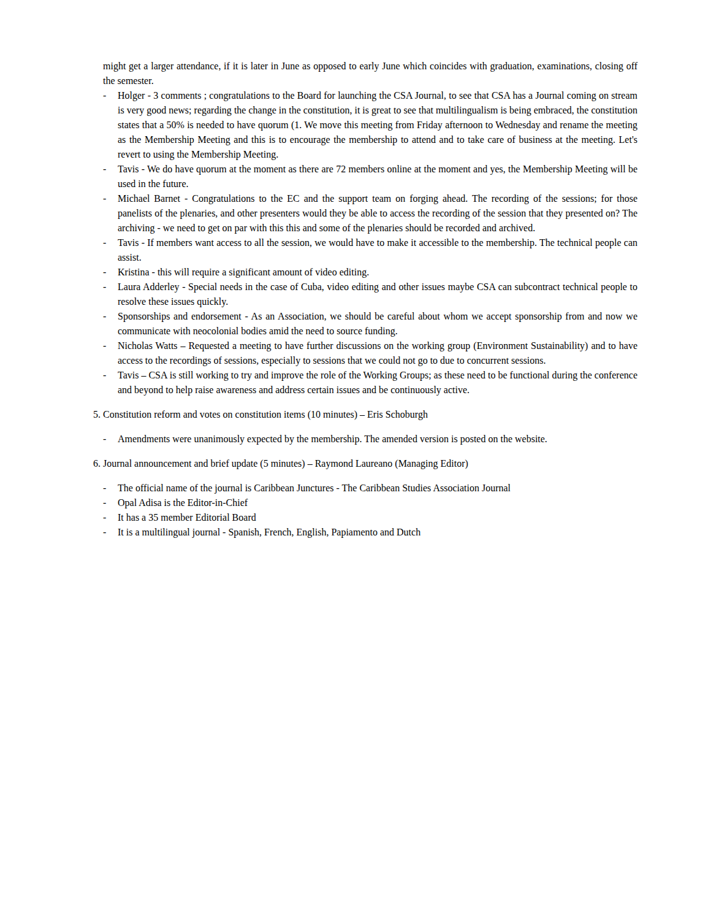might get a larger attendance, if it is later in June as opposed to early June which coincides with graduation, examinations, closing off the semester.
Holger - 3 comments ; congratulations to the Board for launching the CSA Journal, to see that CSA has a Journal coming on stream is very good news; regarding the change in the constitution, it is great to see that multilingualism is being embraced, the constitution states that a 50% is needed to have quorum (1. We move this meeting from Friday afternoon to Wednesday and rename the meeting as the Membership Meeting and this is to encourage the membership to attend and to take care of business at the meeting. Let's revert to using the Membership Meeting.
Tavis - We do have quorum at the moment as there are 72 members online at the moment and yes, the Membership Meeting will be used in the future.
Michael Barnet - Congratulations to the EC and the support team on forging ahead. The recording of the sessions; for those panelists of the plenaries, and other presenters would they be able to access the recording of the session that they presented on? The archiving - we need to get on par with this this and some of the plenaries should be recorded and archived.
Tavis - If members want access to all the session, we would have to make it accessible to the membership. The technical people can assist.
Kristina - this will require a significant amount of video editing.
Laura Adderley - Special needs in the case of Cuba, video editing and other issues maybe CSA can subcontract technical people to resolve these issues quickly.
Sponsorships and endorsement - As an Association, we should be careful about whom we accept sponsorship from and now we communicate with neocolonial bodies amid the need to source funding.
Nicholas Watts – Requested a meeting to have further discussions on the working group (Environment Sustainability) and to have access to the recordings of sessions, especially to sessions that we could not go to due to concurrent sessions.
Tavis – CSA is still working to try and improve the role of the Working Groups; as these need to be functional during the conference and beyond to help raise awareness and address certain issues and be continuously active.
Constitution reform and votes on constitution items (10 minutes) – Eris Schoburgh
Amendments were unanimously expected by the membership. The amended version is posted on the website.
Journal announcement and brief update (5 minutes) – Raymond Laureano (Managing Editor)
The official name of the journal is Caribbean Junctures - The Caribbean Studies Association Journal
Opal Adisa is the Editor-in-Chief
It has a 35 member Editorial Board
It is a multilingual journal - Spanish, French, English, Papiamento and Dutch